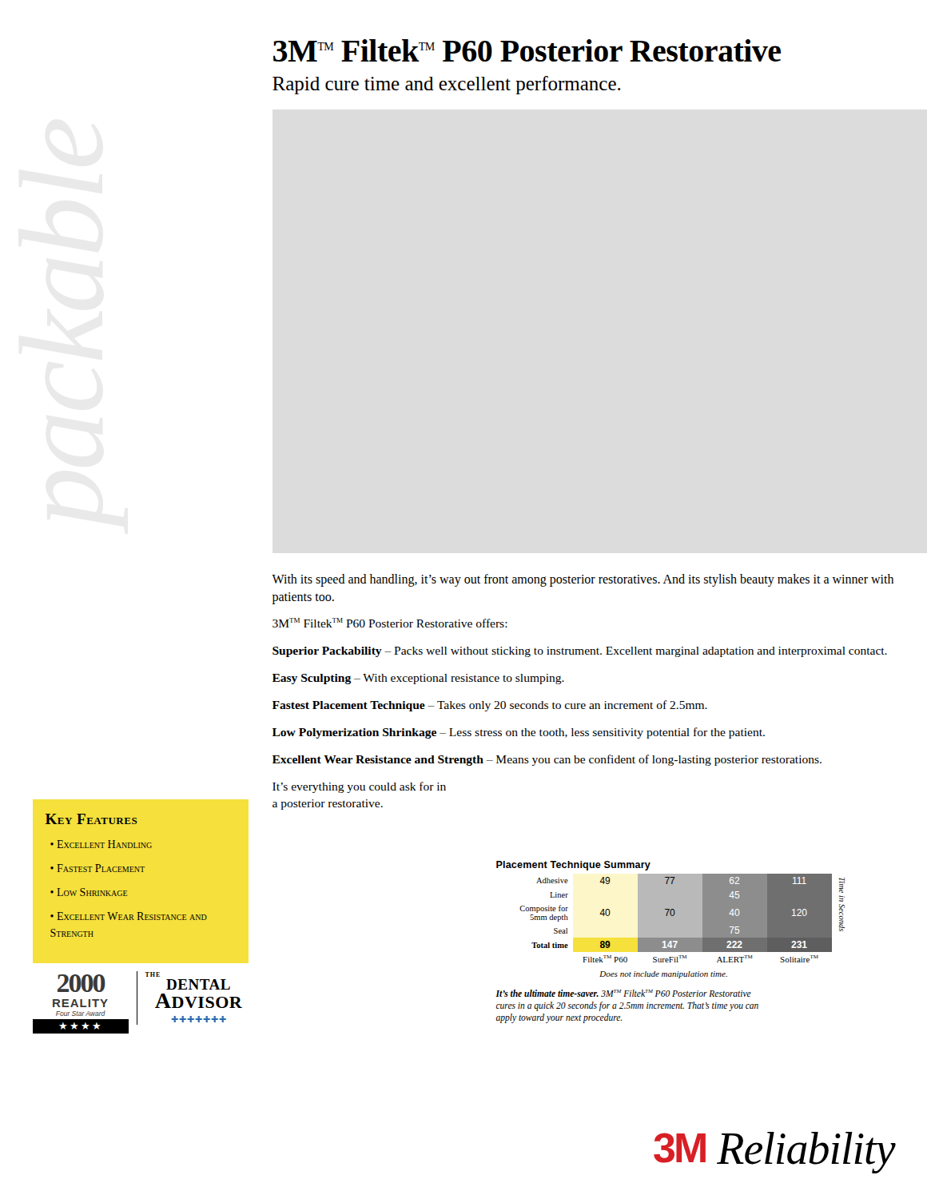packable
3MTM FiltekTM P60 Posterior Restorative
Rapid cure time and excellent performance.
With its speed and handling, it’s way out front among posterior restoratives. And its stylish beauty makes it a winner with patients too.
3MTM FiltekTM P60 Posterior Restorative offers:
Superior Packability – Packs well without sticking to instrument. Excellent marginal adaptation and interproximal contact.
Easy Sculpting – With exceptional resistance to slumping.
Fastest Placement Technique – Takes only 20 seconds to cure an increment of 2.5mm.
Low Polymerization Shrinkage – Less stress on the tooth, less sensitivity potential for the patient.
Excellent Wear Resistance and Strength – Means you can be confident of long-lasting posterior restorations.
It’s everything you could ask for in
a posterior restorative.
Key Features
Excellent Handling
Fastest Placement
Low Shrinkage
Excellent Wear Resistance and Strength
2000
REALITY
Four Star Award
★★★★
THE
DENTAL
ADVISOR
✚✚✚✚✚✚✚
Placement Technique Summary
| Adhesive | 49 | 77 | 62 | 111 |
| Liner | | | 45 | |
| Composite for 5mm depth | 40 | 70 | 40 | 120 |
| Seal | | | 75 | |
| Total time | 89 | 147 | 222 | 231 |
| | Filtek TM P60 | SureFil TM | ALERT TM | Solitaire TM |
Time in Seconds
Does not include manipulation time.
It’s the ultimate time-saver. 3MTM FiltekTM P60 Posterior Restorative cures in a quick 20 seconds for a 2.5mm increment. That’s time you can apply toward your next procedure.
3M
Reliability